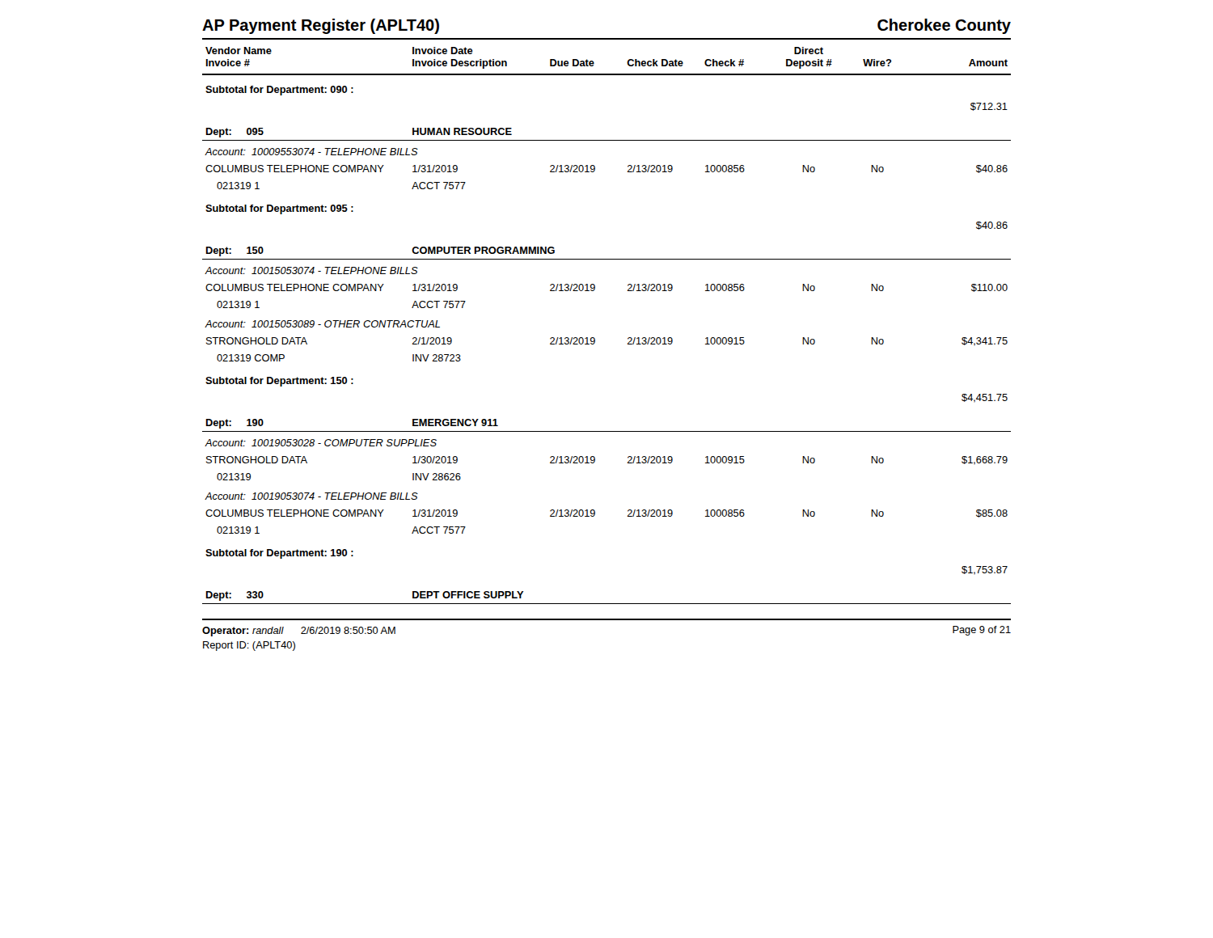AP Payment Register (APLT40) Cherokee County
| Vendor Name Invoice # | Invoice Date Invoice Description | Due Date | Check Date | Check # | Direct Deposit # | Wire? | Amount |
| --- | --- | --- | --- | --- | --- | --- | --- |
| Subtotal for Department: 090 : |
| | $712.31 |
| Dept: 095 | HUMAN RESOURCE |
| Account: 10009553074 - TELEPHONE BILLS |
| COLUMBUS TELEPHONE COMPANY | 1/31/2019 | 2/13/2019 | 2/13/2019 | 1000856 | No | No | $40.86 |
| 021319 1 | ACCT 7577 | |
| Subtotal for Department: 095 : |
| | $40.86 |
| Dept: 150 | COMPUTER PROGRAMMING |
| Account: 10015053074 - TELEPHONE BILLS |
| COLUMBUS TELEPHONE COMPANY | 1/31/2019 | 2/13/2019 | 2/13/2019 | 1000856 | No | No | $110.00 |
| 021319 1 | ACCT 7577 | |
| Account: 10015053089 - OTHER CONTRACTUAL |
| STRONGHOLD DATA | 2/1/2019 | 2/13/2019 | 2/13/2019 | 1000915 | No | No | $4,341.75 |
| 021319 COMP | INV 28723 | |
| Subtotal for Department: 150 : |
| | $4,451.75 |
| Dept: 190 | EMERGENCY 911 |
| Account: 10019053028 - COMPUTER SUPPLIES |
| STRONGHOLD DATA | 1/30/2019 | 2/13/2019 | 2/13/2019 | 1000915 | No | No | $1,668.79 |
| 021319 | INV 28626 | |
| Account: 10019053074 - TELEPHONE BILLS |
| COLUMBUS TELEPHONE COMPANY | 1/31/2019 | 2/13/2019 | 2/13/2019 | 1000856 | No | No | $85.08 |
| 021319 1 | ACCT 7577 | |
| Subtotal for Department: 190 : |
| | $1,753.87 |
| Dept: 330 | DEPT OFFICE SUPPLY |
Operator: randall 2/6/2019 8:50:50 AM
Report ID: (APLT40)
Page 9 of 21